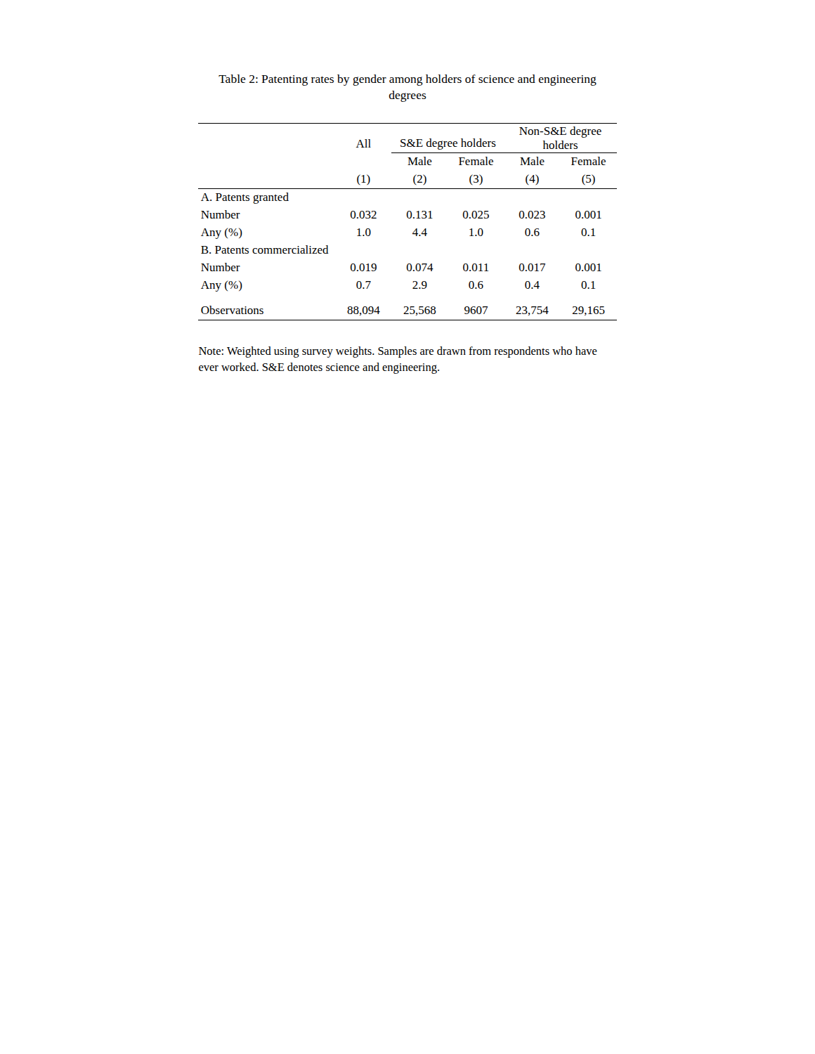Table 2: Patenting rates by gender among holders of science and engineering degrees
| | All | S&E degree holders | Non-S&E degree holders |
| | | Male | Female | Male | Female |
| | (1) | (2) | (3) | (4) | (5) |
| A. Patents granted | | | | | |
| Number | 0.032 | 0.131 | 0.025 | 0.023 | 0.001 |
| Any (%) | 1.0 | 4.4 | 1.0 | 0.6 | 0.1 |
| B. Patents commercialized | | | | | |
| Number | 0.019 | 0.074 | 0.011 | 0.017 | 0.001 |
| Any (%) | 0.7 | 2.9 | 0.6 | 0.4 | 0.1 |
| Observations | 88,094 | 25,568 | 9607 | 23,754 | 29,165 |
Note: Weighted using survey weights. Samples are drawn from respondents who have ever worked. S&E denotes science and engineering.